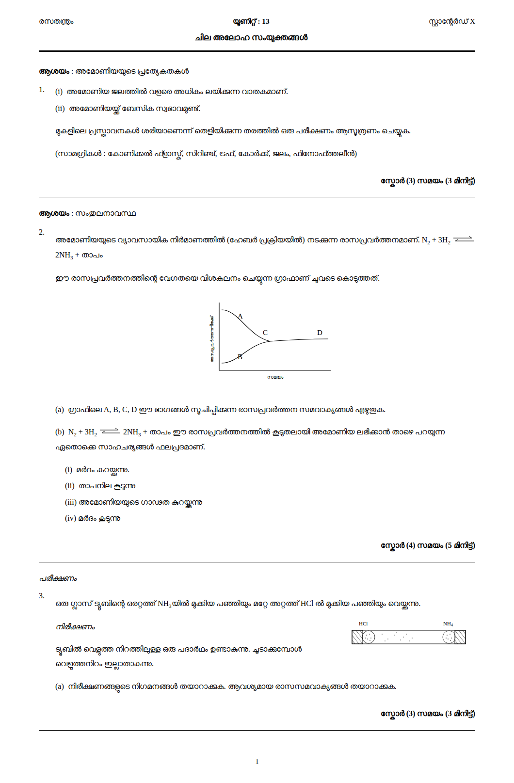രസതന്ത്രം
യൂണിറ്റ് : 13
ചില അലോഹ സംയുക്തങ്ങൾ
സ്റ്റാന്റേർഡ് X
ആശയം : അമോണിയയുടെ പ്രത്യേകതകൾ
1.
(i) അമോണിയ ജലത്തിൽ വളരെ അധികം ലയിക്കുന്ന വാതകമാണ്.
(ii) അമോണിയയ്ക്ക് ബേസിക സ്വഭാവമുണ്ട്.
മുകളിലെ പ്രസ്താവനകൾ ശരിയാണെന്ന് തെളിയിക്കുന്ന തരത്തിൽ ഒരു പരീക്ഷണം ആസൂത്രണം ചെയ്യുക.
(സാമഗ്രികൾ : കോണിക്കൽ ഫ്ളാസ്ക്, സിറിഞ്ച്, ട്രഫ്, കോർക്ക്, ജലം, ഫിനോഫ്ത്തലീൻ)
സ്കോർ (3) സമയം (3 മിനിട്ട്)
ആശയം : സംതുലനാവസ്ഥ
2.
അമോണിയയുടെ വ്യാവസായിക നിർമാണത്തിൽ (ഹേബർ പ്രക്രിയയിൽ) നടക്കുന്ന രാസപ്രവർത്തനമാണ്. N2 + 3H2 2NH3 + താപം
ഈ രാസപ്രവർത്തനത്തിന്റെ വേഗതയെ വിശകലനം ചെയ്യുന്ന ഗ്രാഫാണ് ചുവടെ കൊടുത്തത്.
A B C D രാസപ്രവർത്തനനിരക്ക് സമയം
(a) ഗ്രാഫിലെ A, B, C, D ഈ ഭാഗങ്ങൾ സൂചിപ്പിക്കുന്ന രാസപ്രവർത്തന സമവാക്യങ്ങൾ എഴുതുക.
(b) N2 + 3H2 2NH3 + താപം ഈ രാസപ്രവർത്തനത്തിൽ കൂടുതലായി അമോണിയ ലഭിക്കാൻ താഴെ പറയുന്ന ഏതൊക്കെ സാഹചര്യങ്ങൾ ഫലപ്രദമാണ്.
(i) മർദം കുറയ്ക്കുന്നു.
(ii) താപനില കൂടുന്നു
(iii) അമോണിയയുടെ ഗാഢത കുറയ്ക്കുന്നു
(iv) മർദം കൂടുന്നു
സ്കോർ (4) സമയം (5 മിനിട്ട്)
പരീക്ഷണം
3.
ഒരു ഗ്ലാസ് ട്യൂബിന്റെ ഒരറ്റത്ത് NH3യിൽ മുക്കിയ പഞ്ഞിയും മറ്റേ അറ്റത്ത് HCl ൽ മുക്കിയ പഞ്ഞിയും വെയ്ക്കുന്നു.
HCl NH4
നിരീക്ഷണം
ട്യൂബിൽ വെളുത്ത നിറത്തിലുള്ള ഒരു പദാർഥം ഉണ്ടാകുന്നു. ചൂടാക്കുമ്പോൾ വെളുത്തനിറം ഇല്ലാതാകുന്നു.
(a) നിരീക്ഷണങ്ങളുടെ നിഗമനങ്ങൾ തയാറാക്കുക. ആവശ്യമായ രാസസമവാക്യങ്ങൾ തയാറാക്കുക.
സ്കോർ (3) സമയം (3 മിനിട്ട്)
1